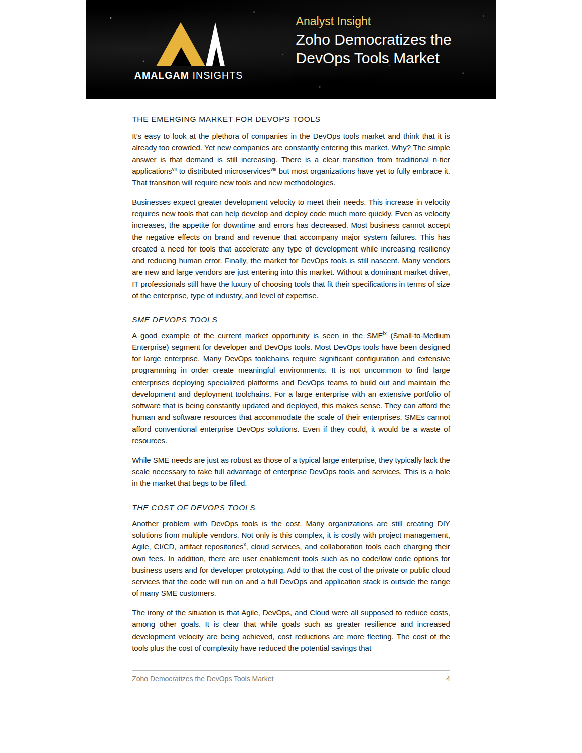AMALGAM INSIGHTS
Analyst Insight
Zoho Democratizes the
DevOps Tools Market
The Emerging Market for DevOps Tools
It’s easy to look at the plethora of companies in the DevOps tools market and think that it is already too crowded. Yet new companies are constantly entering this market. Why? The simple answer is that demand is still increasing. There is a clear transition from traditional n-tier applicationsvii to distributed microservicesviii but most organizations have yet to fully embrace it. That transition will require new tools and new methodologies.
Businesses expect greater development velocity to meet their needs. This increase in velocity requires new tools that can help develop and deploy code much more quickly. Even as velocity increases, the appetite for downtime and errors has decreased. Most business cannot accept the negative effects on brand and revenue that accompany major system failures. This has created a need for tools that accelerate any type of development while increasing resiliency and reducing human error. Finally, the market for DevOps tools is still nascent. Many vendors are new and large vendors are just entering into this market. Without a dominant market driver, IT professionals still have the luxury of choosing tools that fit their specifications in terms of size of the enterprise, type of industry, and level of expertise.
SME DevOps Tools
A good example of the current market opportunity is seen in the SMEix (Small-to-Medium Enterprise) segment for developer and DevOps tools. Most DevOps tools have been designed for large enterprise. Many DevOps toolchains require significant configuration and extensive programming in order create meaningful environments. It is not uncommon to find large enterprises deploying specialized platforms and DevOps teams to build out and maintain the development and deployment toolchains. For a large enterprise with an extensive portfolio of software that is being constantly updated and deployed, this makes sense. They can afford the human and software resources that accommodate the scale of their enterprises. SMEs cannot afford conventional enterprise DevOps solutions. Even if they could, it would be a waste of resources.
While SME needs are just as robust as those of a typical large enterprise, they typically lack the scale necessary to take full advantage of enterprise DevOps tools and services. This is a hole in the market that begs to be filled.
The Cost of DevOps Tools
Another problem with DevOps tools is the cost. Many organizations are still creating DIY solutions from multiple vendors. Not only is this complex, it is costly with project management, Agile, CI/CD, artifact repositoriesx, cloud services, and collaboration tools each charging their own fees. In addition, there are user enablement tools such as no code/low code options for business users and for developer prototyping. Add to that the cost of the private or public cloud services that the code will run on and a full DevOps and application stack is outside the range of many SME customers.
The irony of the situation is that Agile, DevOps, and Cloud were all supposed to reduce costs, among other goals. It is clear that while goals such as greater resilience and increased development velocity are being achieved, cost reductions are more fleeting. The cost of the tools plus the cost of complexity have reduced the potential savings that
Zoho Democratizes the DevOps Tools Market 4